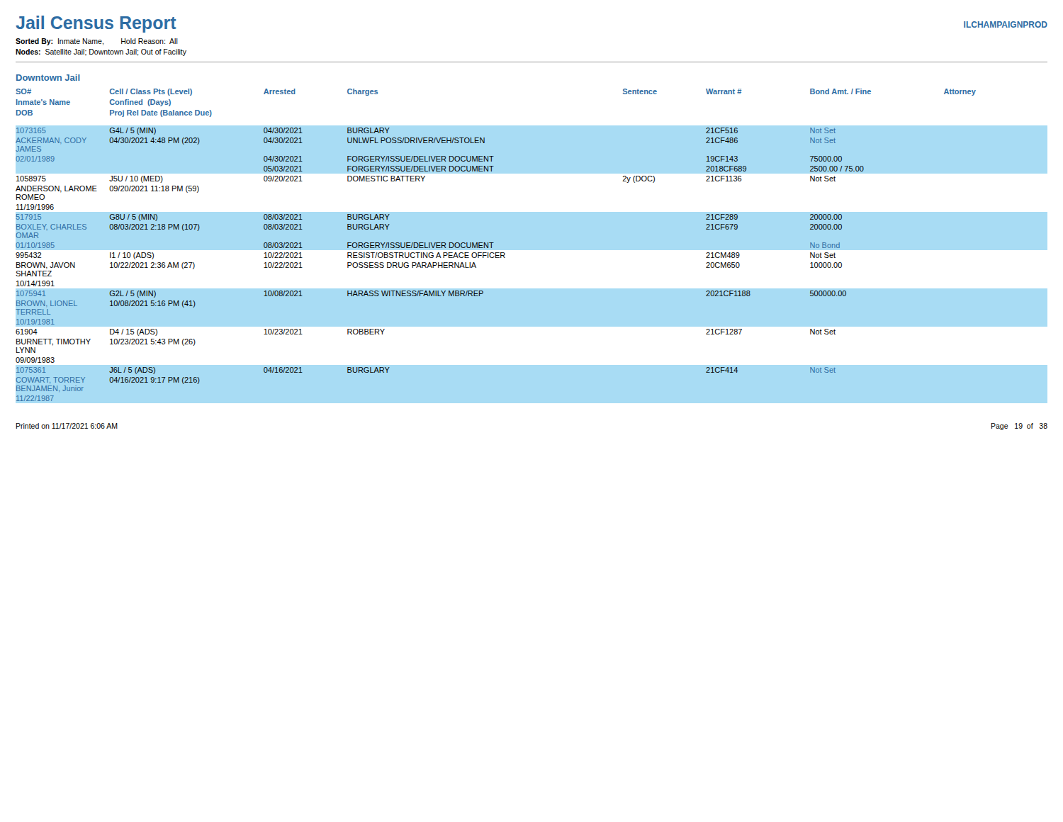ILCHAMPAIGNPROD
Jail Census Report
Sorted By: Inmate Name, Hold Reason: All
Nodes: Satellite Jail; Downtown Jail; Out of Facility
Downtown Jail
| SO# | Cell / Class Pts (Level) | Arrested | Charges | Sentence | Warrant # | Bond Amt. / Fine | Attorney |
| --- | --- | --- | --- | --- | --- | --- | --- |
| Inmate's Name | Confined (Days) | | | | | | |
| DOB | Proj Rel Date (Balance Due) | | | | | | |
| 1073165 | G4L / 5 (MIN) | 04/30/2021 | BURGLARY | | 21CF516 | Not Set | |
| ACKERMAN, CODY JAMES | 04/30/2021 4:48 PM (202) | 04/30/2021 | UNLWFL POSS/DRIVER/VEH/STOLEN | | 21CF486 | Not Set | |
| 02/01/1989 | | 04/30/2021 | FORGERY/ISSUE/DELIVER DOCUMENT | | 19CF143 | 75000.00 | |
| | | 05/03/2021 | FORGERY/ISSUE/DELIVER DOCUMENT | | 2018CF689 | 2500.00 / 75.00 | |
| 1058975 | J5U / 10 (MED) | 09/20/2021 | DOMESTIC BATTERY | 2y (DOC) | 21CF1136 | Not Set | |
| ANDERSON, LAROME ROMEO | 09/20/2021 11:18 PM (59) | | | | | | |
| 11/19/1996 | | | | | | | |
| 517915 | G8U / 5 (MIN) | 08/03/2021 | BURGLARY | | 21CF289 | 20000.00 | |
| BOXLEY, CHARLES OMAR | 08/03/2021 2:18 PM (107) | 08/03/2021 | BURGLARY | | 21CF679 | 20000.00 | |
| 01/10/1985 | | 08/03/2021 | FORGERY/ISSUE/DELIVER DOCUMENT | | | No Bond | |
| 995432 | I1 / 10 (ADS) | 10/22/2021 | RESIST/OBSTRUCTING A PEACE OFFICER | | 21CM489 | Not Set | |
| BROWN, JAVON SHANTEZ | 10/22/2021 2:36 AM (27) | 10/22/2021 | POSSESS DRUG PARAPHERNALIA | | 20CM650 | 10000.00 | |
| 10/14/1991 | | | | | | | |
| 1075941 | G2L / 5 (MIN) | 10/08/2021 | HARASS WITNESS/FAMILY MBR/REP | | 2021CF1188 | 500000.00 | |
| BROWN, LIONEL TERRELL | 10/08/2021 5:16 PM (41) | | | | | | |
| 10/19/1981 | | | | | | | |
| 61904 | D4 / 15 (ADS) | 10/23/2021 | ROBBERY | | 21CF1287 | Not Set | |
| BURNETT, TIMOTHY LYNN | 10/23/2021 5:43 PM (26) | | | | | | |
| 09/09/1983 | | | | | | | |
| 1075361 | J6L / 5 (ADS) | 04/16/2021 | BURGLARY | | 21CF414 | Not Set | |
| COWART, TORREY BENJAMEN, Junior | 04/16/2021 9:17 PM (216) | | | | | | |
| 11/22/1987 | | | | | | | |
Printed on 11/17/2021 6:06 AM Page 19 of 38